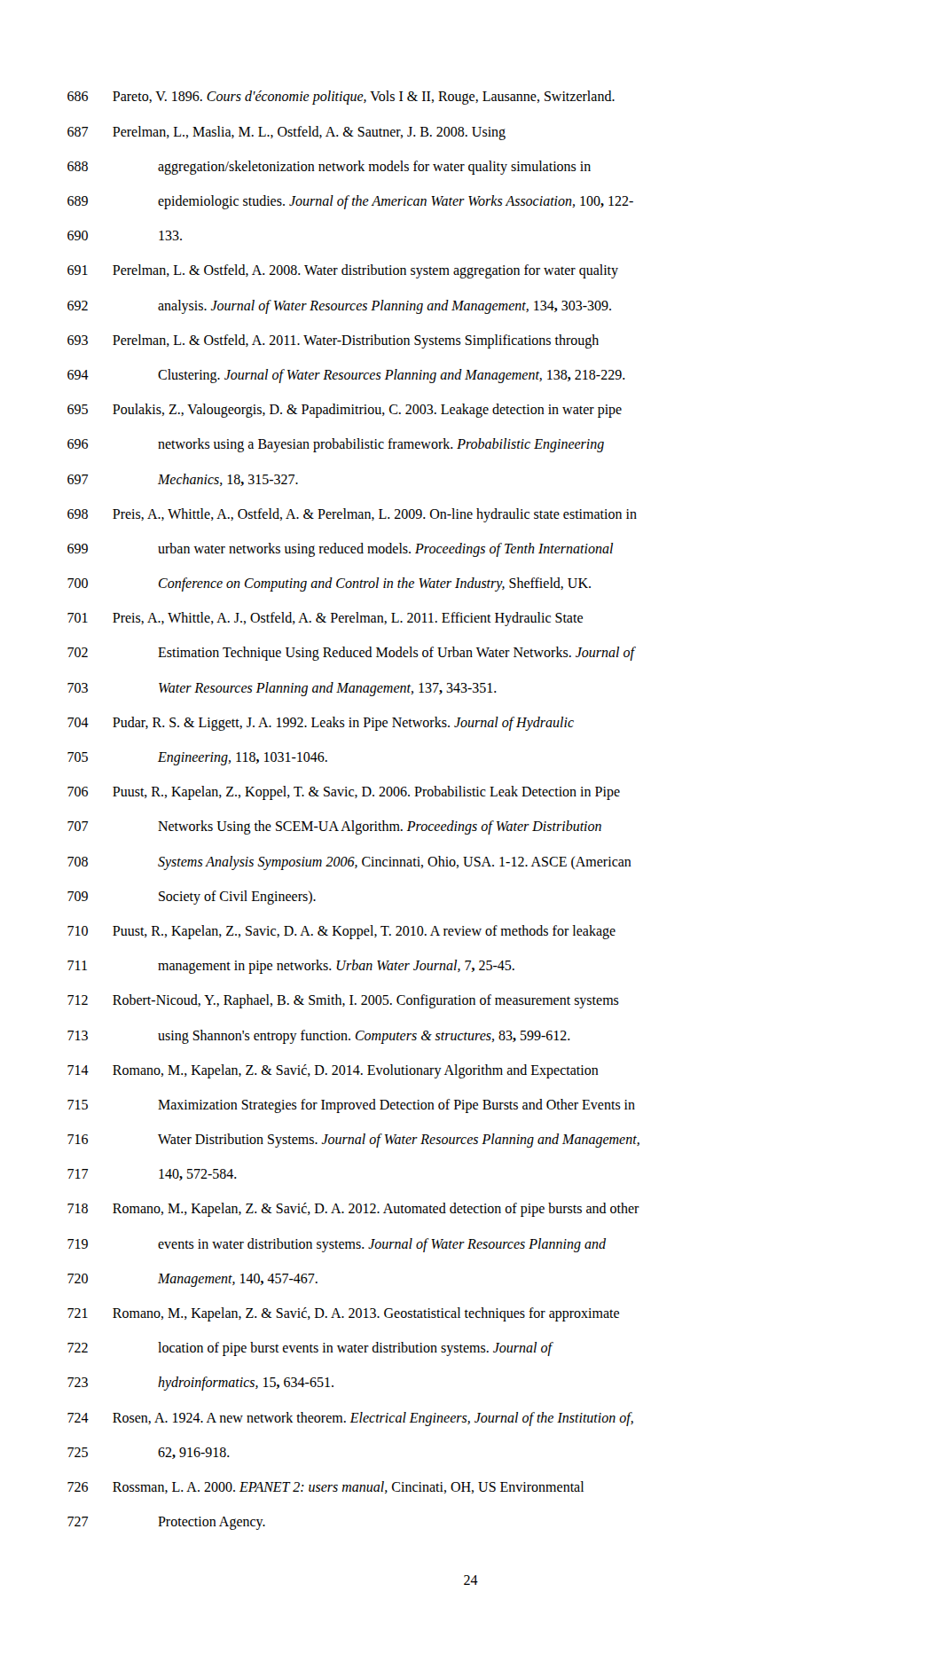686 Pareto, V. 1896. Cours d'économie politique, Vols I & II, Rouge, Lausanne, Switzerland.
687 Perelman, L., Maslia, M. L., Ostfeld, A. & Sautner, J. B. 2008. Using
688 aggregation/skeletonization network models for water quality simulations in
689 epidemiologic studies. Journal of the American Water Works Association, 100, 122-
690133.
691 Perelman, L. & Ostfeld, A. 2008. Water distribution system aggregation for water quality
692 analysis. Journal of Water Resources Planning and Management, 134, 303-309.
693 Perelman, L. & Ostfeld, A. 2011. Water-Distribution Systems Simplifications through
694 Clustering. Journal of Water Resources Planning and Management, 138, 218-229.
695 Poulakis, Z., Valougeorgis, D. & Papadimitriou, C. 2003. Leakage detection in water pipe
696 networks using a Bayesian probabilistic framework. Probabilistic Engineering
697 Mechanics, 18, 315-327.
698 Preis, A., Whittle, A., Ostfeld, A. & Perelman, L. 2009. On-line hydraulic state estimation in
699 urban water networks using reduced models. Proceedings of Tenth International
700 Conference on Computing and Control in the Water Industry, Sheffield, UK.
701 Preis, A., Whittle, A. J., Ostfeld, A. & Perelman, L. 2011. Efficient Hydraulic State
702 Estimation Technique Using Reduced Models of Urban Water Networks. Journal of
703 Water Resources Planning and Management, 137, 343-351.
704 Pudar, R. S. & Liggett, J. A. 1992. Leaks in Pipe Networks. Journal of Hydraulic
705 Engineering, 118, 1031-1046.
706 Puust, R., Kapelan, Z., Koppel, T. & Savic, D. 2006. Probabilistic Leak Detection in Pipe
707 Networks Using the SCEM-UA Algorithm. Proceedings of Water Distribution
708 Systems Analysis Symposium 2006, Cincinnati, Ohio, USA. 1-12. ASCE (American
709 Society of Civil Engineers).
710 Puust, R., Kapelan, Z., Savic, D. A. & Koppel, T. 2010. A review of methods for leakage
711 management in pipe networks. Urban Water Journal, 7, 25-45.
712 Robert-Nicoud, Y., Raphael, B. & Smith, I. 2005. Configuration of measurement systems
713 using Shannon's entropy function. Computers & structures, 83, 599-612.
714 Romano, M., Kapelan, Z. & Savić, D. 2014. Evolutionary Algorithm and Expectation
715 Maximization Strategies for Improved Detection of Pipe Bursts and Other Events in
716 Water Distribution Systems. Journal of Water Resources Planning and Management,
717140, 572-584.
718 Romano, M., Kapelan, Z. & Savić, D. A. 2012. Automated detection of pipe bursts and other
719 events in water distribution systems. Journal of Water Resources Planning and
720 Management, 140, 457-467.
721 Romano, M., Kapelan, Z. & Savić, D. A. 2013. Geostatistical techniques for approximate
722 location of pipe burst events in water distribution systems. Journal of
723 hydroinformatics, 15, 634-651.
724 Rosen, A. 1924. A new network theorem. Electrical Engineers, Journal of the Institution of,
72562, 916-918.
726 Rossman, L. A. 2000. EPANET 2: users manual, Cincinati, OH, US Environmental
727 Protection Agency.
24